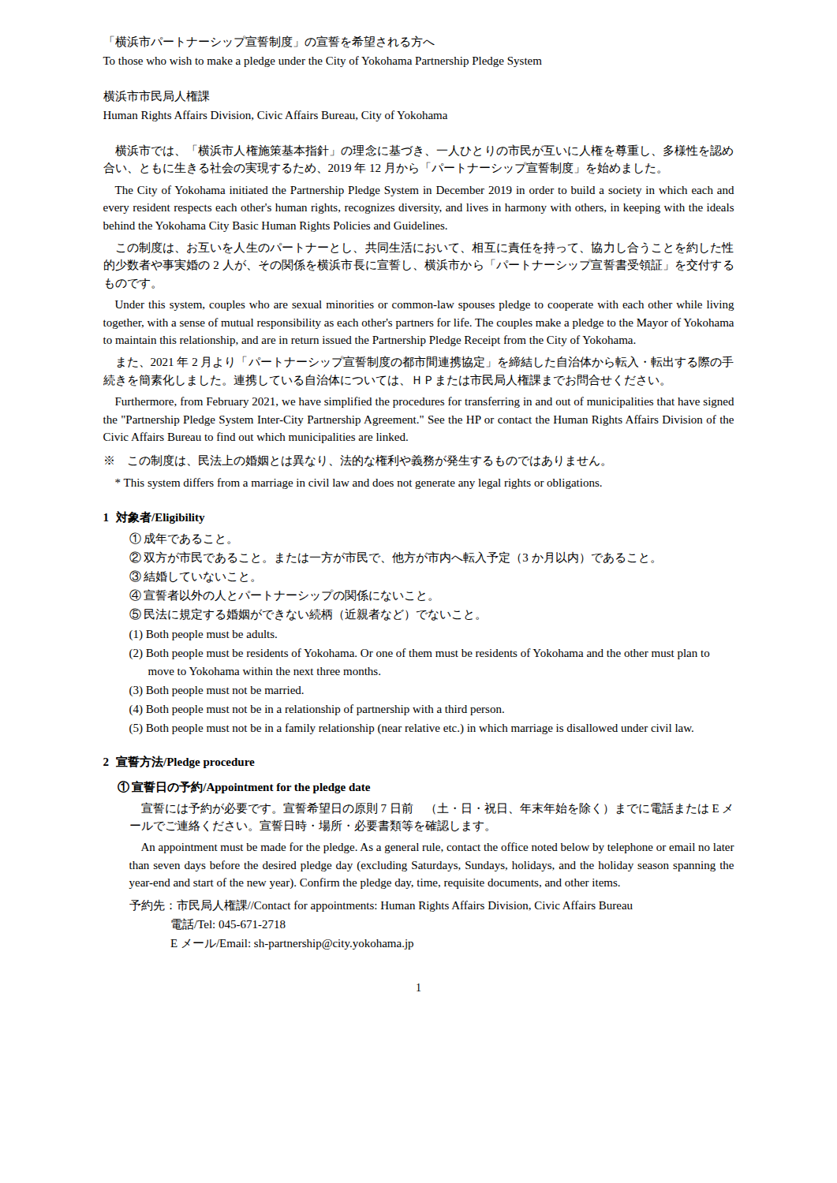「横浜市パートナーシップ宣誓制度」の宣誓を希望される方へ
To those who wish to make a pledge under the City of Yokohama Partnership Pledge System
横浜市市民局人権課
Human Rights Affairs Division, Civic Affairs Bureau, City of Yokohama
横浜市では、「横浜市人権施策基本指針」の理念に基づき、一人ひとりの市民が互いに人権を尊重し、多様性を認め合い、ともに生きる社会の実現するため、2019 年 12 月から「パートナーシップ宣誓制度」を始めました。
The City of Yokohama initiated the Partnership Pledge System in December 2019 in order to build a society in which each and every resident respects each other's human rights, recognizes diversity, and lives in harmony with others, in keeping with the ideals behind the Yokohama City Basic Human Rights Policies and Guidelines.
この制度は、お互いを人生のパートナーとし、共同生活において、相互に責任を持って、協力し合うことを約した性的少数者や事実婚の 2 人が、その関係を横浜市長に宣誓し、横浜市から「パートナーシップ宣誓書受領証」を交付するものです。
Under this system, couples who are sexual minorities or common-law spouses pledge to cooperate with each other while living together, with a sense of mutual responsibility as each other's partners for life. The couples make a pledge to the Mayor of Yokohama to maintain this relationship, and are in return issued the Partnership Pledge Receipt from the City of Yokohama.
また、2021 年 2 月より「パートナーシップ宣誓制度の都市間連携協定」を締結した自治体から転入・転出する際の手続きを簡素化しました。連携している自治体については、ＨＰまたは市民局人権課までお問合せください。
Furthermore, from February 2021, we have simplified the procedures for transferring in and out of municipalities that have signed the "Partnership Pledge System Inter-City Partnership Agreement." See the HP or contact the Human Rights Affairs Division of the Civic Affairs Bureau to find out which municipalities are linked.
※　この制度は、民法上の婚姻とは異なり、法的な権利や義務が発生するものではありません。
　* This system differs from a marriage in civil law and does not generate any legal rights or obligations.
1対象者/Eligibility
① 成年であること。
② 双方が市民であること。または一方が市民で、他方が市内へ転入予定（3 か月以内）であること。
③ 結婚していないこと。
④ 宣誓者以外の人とパートナーシップの関係にないこと。
⑤ 民法に規定する婚姻ができない続柄（近親者など）でないこと。
(1) Both people must be adults.
(2) Both people must be residents of Yokohama. Or one of them must be residents of Yokohama and the other must plan to move to Yokohama within the next three months.
(3) Both people must not be married.
(4) Both people must not be in a relationship of partnership with a third person.
(5) Both people must not be in a family relationship (near relative etc.) in which marriage is disallowed under civil law.
2宣誓方法/Pledge procedure
① 宣誓日の予約/Appointment for the pledge date
宣誓には予約が必要です。宣誓希望日の原則 7 日前　（土・日・祝日、年末年始を除く）までに電話または E メールでご連絡ください。宣誓日時・場所・必要書類等を確認します。
An appointment must be made for the pledge. As a general rule, contact the office noted below by telephone or email no later than seven days before the desired pledge day (excluding Saturdays, Sundays, holidays, and the holiday season spanning the year-end and start of the new year). Confirm the pledge day, time, requisite documents, and other items.
予約先：市民局人権課//Contact for appointments: Human Rights Affairs Division, Civic Affairs Bureau
電話/Tel: 045-671-2718
E メール/Email: sh-partnership@city.yokohama.jp
1